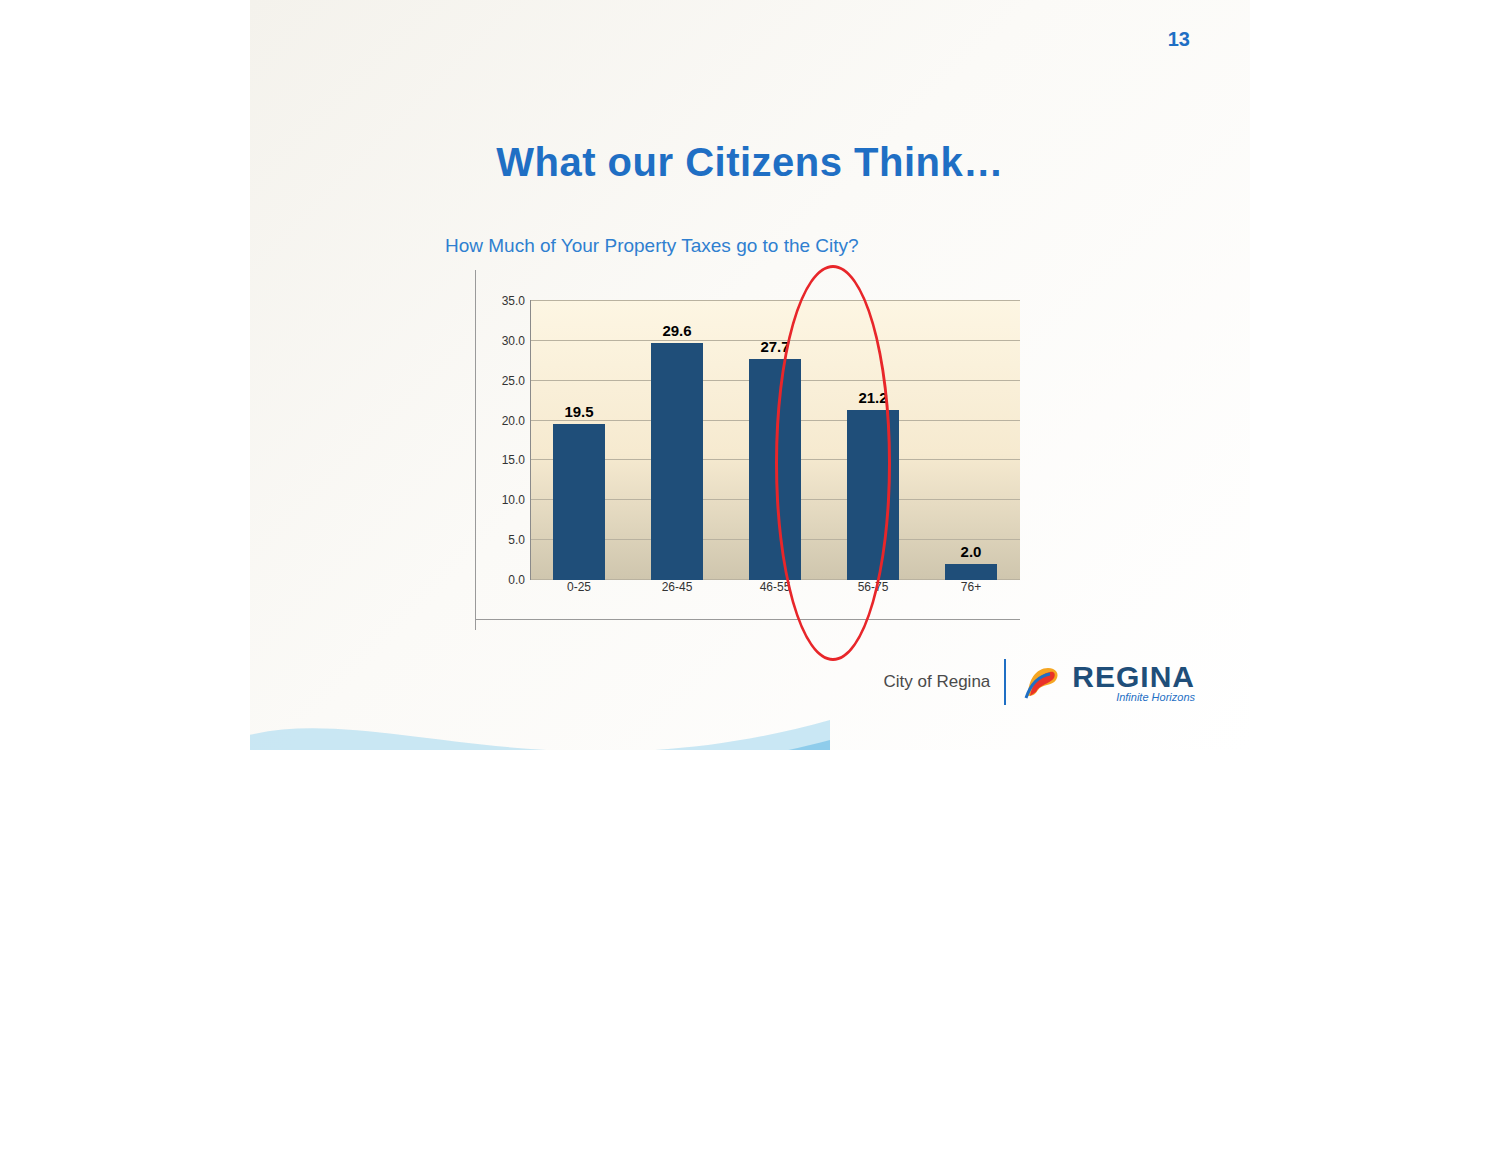13
What our Citizens Think…
How Much of Your Property Taxes go to the City?
35.0
30.0
25.0
20.0
15.0
10.0
5.0
0.0
19.5
29.6
27.7
21.2
2.0
0-25 26-45 46-55 56-75 76+
City of Regina
REGINA
Infinite Horizons